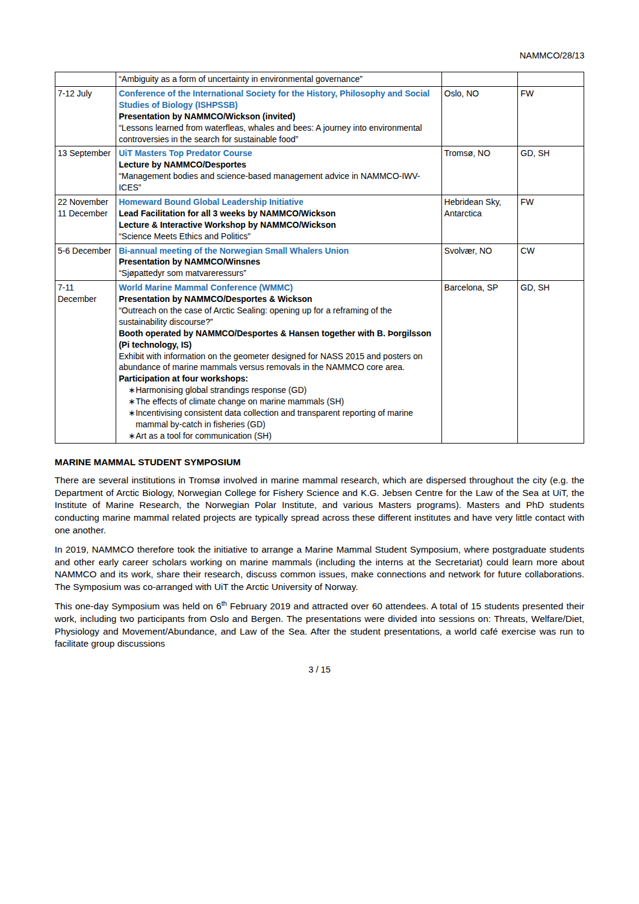NAMMCO/28/13
| | “Ambiguity as a form of uncertainty in environmental governance” | | |
| 7-12 July | Conference of the International Society for the History, Philosophy and Social Studies of Biology (ISHPSSB) Presentation by NAMMCO/Wickson (invited) “Lessons learned from waterfleas, whales and bees: A journey into environmental controversies in the search for sustainable food” | Oslo, NO | FW |
| 13 September | UiT Masters Top Predator Course Lecture by NAMMCO/Desportes “Management bodies and science-based management advice in NAMMCO-IWV-ICES” | Tromsø, NO | GD, SH |
| 22 November 11 December | Homeward Bound Global Leadership Initiative Lead Facilitation for all 3 weeks by NAMMCO/Wickson Lecture & Interactive Workshop by NAMMCO/Wickson “Science Meets Ethics and Politics” | Hebridean Sky, Antarctica | FW |
| 5-6 December | Bi-annual meeting of the Norwegian Small Whalers Union Presentation by NAMMCO/Winsnes “Sjøpattedyr som matvareressurs” | Svolvær, NO | CW |
| 7-11 December | World Marine Mammal Conference (WMMC) Presentation by NAMMCO/Desportes & Wickson “Outreach on the case of Arctic Sealing: opening up for a reframing of the sustainability discourse?” Booth operated by NAMMCO/Desportes & Hansen together with B. Þorgilsson (Pi technology, IS) Exhibit with information on the geometer designed for NASS 2015 and posters on abundance of marine mammals versus removals in the NAMMCO core area. Participation at four workshops: Harmonising global strandings response (GD) The effects of climate change on marine mammals (SH) Incentivising consistent data collection and transparent reporting of marine mammal by-catch in fisheries (GD) Art as a tool for communication (SH) | Barcelona, SP | GD, SH |
MARINE MAMMAL STUDENT SYMPOSIUM
There are several institutions in Tromsø involved in marine mammal research, which are dispersed throughout the city (e.g. the Department of Arctic Biology, Norwegian College for Fishery Science and K.G. Jebsen Centre for the Law of the Sea at UiT, the Institute of Marine Research, the Norwegian Polar Institute, and various Masters programs). Masters and PhD students conducting marine mammal related projects are typically spread across these different institutes and have very little contact with one another.
In 2019, NAMMCO therefore took the initiative to arrange a Marine Mammal Student Symposium, where postgraduate students and other early career scholars working on marine mammals (including the interns at the Secretariat) could learn more about NAMMCO and its work, share their research, discuss common issues, make connections and network for future collaborations. The Symposium was co-arranged with UiT the Arctic University of Norway.
This one-day Symposium was held on 6th February 2019 and attracted over 60 attendees. A total of 15 students presented their work, including two participants from Oslo and Bergen. The presentations were divided into sessions on: Threats, Welfare/Diet, Physiology and Movement/Abundance, and Law of the Sea. After the student presentations, a world café exercise was run to facilitate group discussions
3 / 15